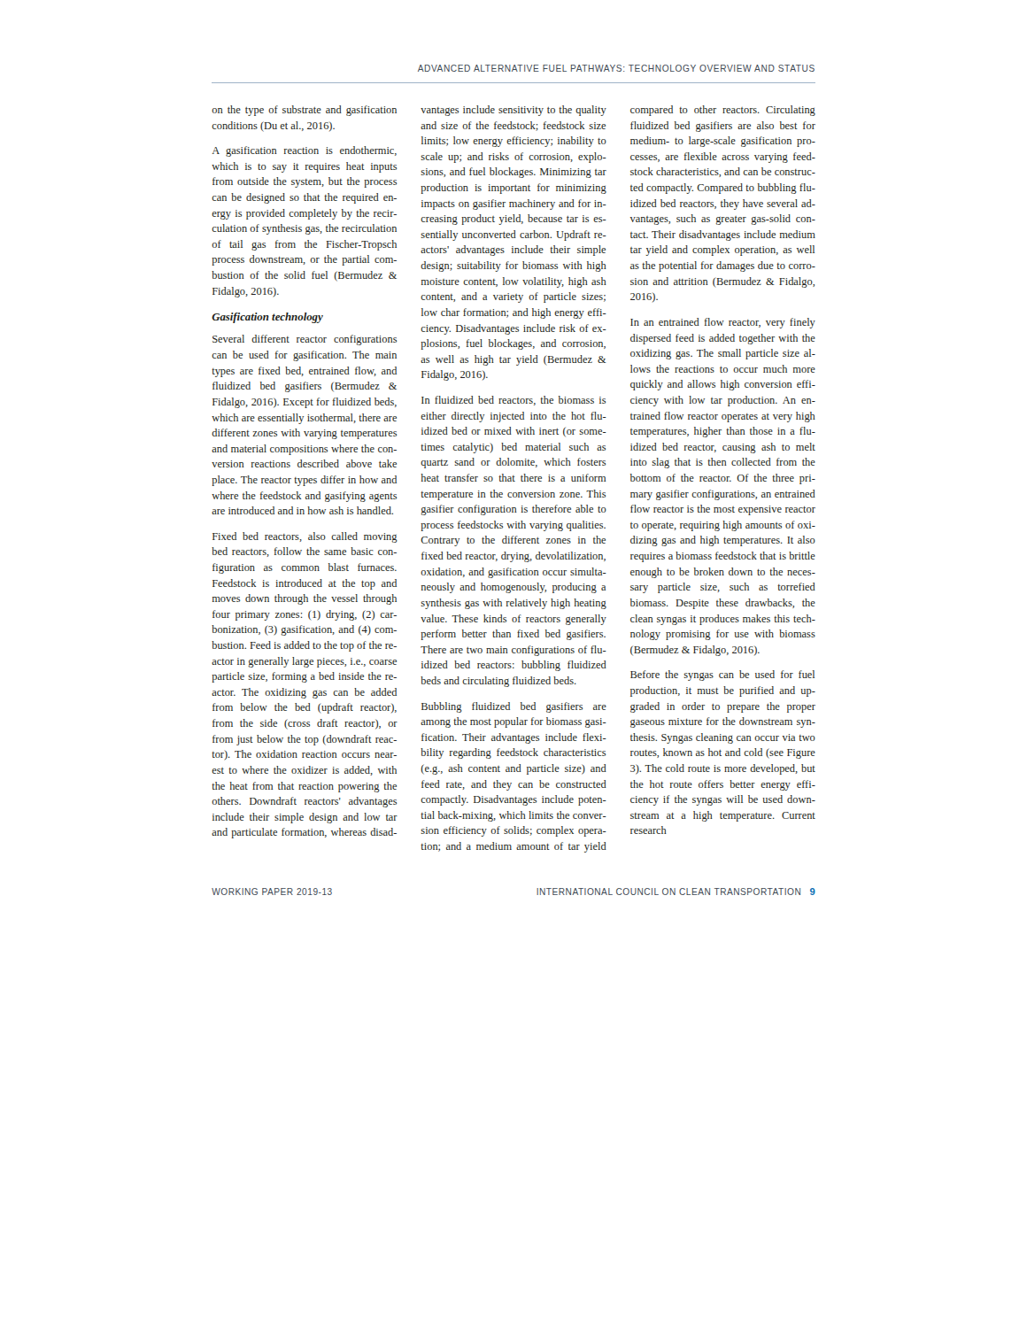Advanced Alternative Fuel Pathways: Technology Overview and Status
on the type of substrate and gasification conditions (Du et al., 2016).
A gasification reaction is endothermic, which is to say it requires heat inputs from outside the system, but the process can be designed so that the required energy is provided completely by the recirculation of synthesis gas, the recirculation of tail gas from the Fischer-Tropsch process downstream, or the partial combustion of the solid fuel (Bermudez & Fidalgo, 2016).
Gasification technology
Several different reactor configurations can be used for gasification. The main types are fixed bed, entrained flow, and fluidized bed gasifiers (Bermudez & Fidalgo, 2016). Except for fluidized beds, which are essentially isothermal, there are different zones with varying temperatures and material compositions where the conversion reactions described above take place. The reactor types differ in how and where the feedstock and gasifying agents are introduced and in how ash is handled.
Fixed bed reactors, also called moving bed reactors, follow the same basic configuration as common blast furnaces. Feedstock is introduced at the top and moves down through the vessel through four primary zones: (1) drying, (2) carbonization, (3) gasification, and (4) combustion. Feed is added to the top of the reactor in generally large pieces, i.e., coarse particle size, forming a bed inside the reactor. The oxidizing gas can be added from below the bed (updraft reactor), from the side (cross draft reactor), or from just below the top (downdraft reactor). The oxidation reaction occurs nearest to where the oxidizer is added, with the heat from that reaction powering the others. Downdraft reactors' advantages include their simple design and low tar and particulate formation, whereas disadvantages include sensitivity to the quality and size of the feedstock; feedstock size limits; low energy efficiency; inability to scale up; and risks of corrosion, explosions, and fuel blockages. Minimizing tar production is important for minimizing impacts on gasifier machinery and for increasing product yield, because tar is essentially unconverted carbon. Updraft reactors' advantages include their simple design; suitability for biomass with high moisture content, low volatility, high ash content, and a variety of particle sizes; low char formation; and high energy efficiency. Disadvantages include risk of explosions, fuel blockages, and corrosion, as well as high tar yield (Bermudez & Fidalgo, 2016).
In fluidized bed reactors, the biomass is either directly injected into the hot fluidized bed or mixed with inert (or sometimes catalytic) bed material such as quartz sand or dolomite, which fosters heat transfer so that there is a uniform temperature in the conversion zone. This gasifier configuration is therefore able to process feedstocks with varying qualities. Contrary to the different zones in the fixed bed reactor, drying, devolatilization, oxidation, and gasification occur simultaneously and homogenously, producing a synthesis gas with relatively high heating value. These kinds of reactors generally perform better than fixed bed gasifiers. There are two main configurations of fluidized bed reactors: bubbling fluidized beds and circulating fluidized beds.
Bubbling fluidized bed gasifiers are among the most popular for biomass gasification. Their advantages include flexibility regarding feedstock characteristics (e.g., ash content and particle size) and feed rate, and they can be constructed compactly. Disadvantages include potential back-mixing, which limits the conversion efficiency of solids; complex operation; and a medium amount of tar yield compared to other reactors. Circulating fluidized bed gasifiers are also best for medium- to large-scale gasification processes, are flexible across varying feedstock characteristics, and can be constructed compactly. Compared to bubbling fluidized bed reactors, they have several advantages, such as greater gas-solid contact. Their disadvantages include medium tar yield and complex operation, as well as the potential for damages due to corrosion and attrition (Bermudez & Fidalgo, 2016).
In an entrained flow reactor, very finely dispersed feed is added together with the oxidizing gas. The small particle size allows the reactions to occur much more quickly and allows high conversion efficiency with low tar production. An entrained flow reactor operates at very high temperatures, higher than those in a fluidized bed reactor, causing ash to melt into slag that is then collected from the bottom of the reactor. Of the three primary gasifier configurations, an entrained flow reactor is the most expensive reactor to operate, requiring high amounts of oxidizing gas and high temperatures. It also requires a biomass feedstock that is brittle enough to be broken down to the necessary particle size, such as torrefied biomass. Despite these drawbacks, the clean syngas it produces makes this technology promising for use with biomass (Bermudez & Fidalgo, 2016).
Before the syngas can be used for fuel production, it must be purified and upgraded in order to prepare the proper gaseous mixture for the downstream synthesis. Syngas cleaning can occur via two routes, known as hot and cold (see Figure 3). The cold route is more developed, but the hot route offers better energy efficiency if the syngas will be used downstream at a high temperature. Current research
Working Paper 2019-13 International Council on Clean Transportation 9